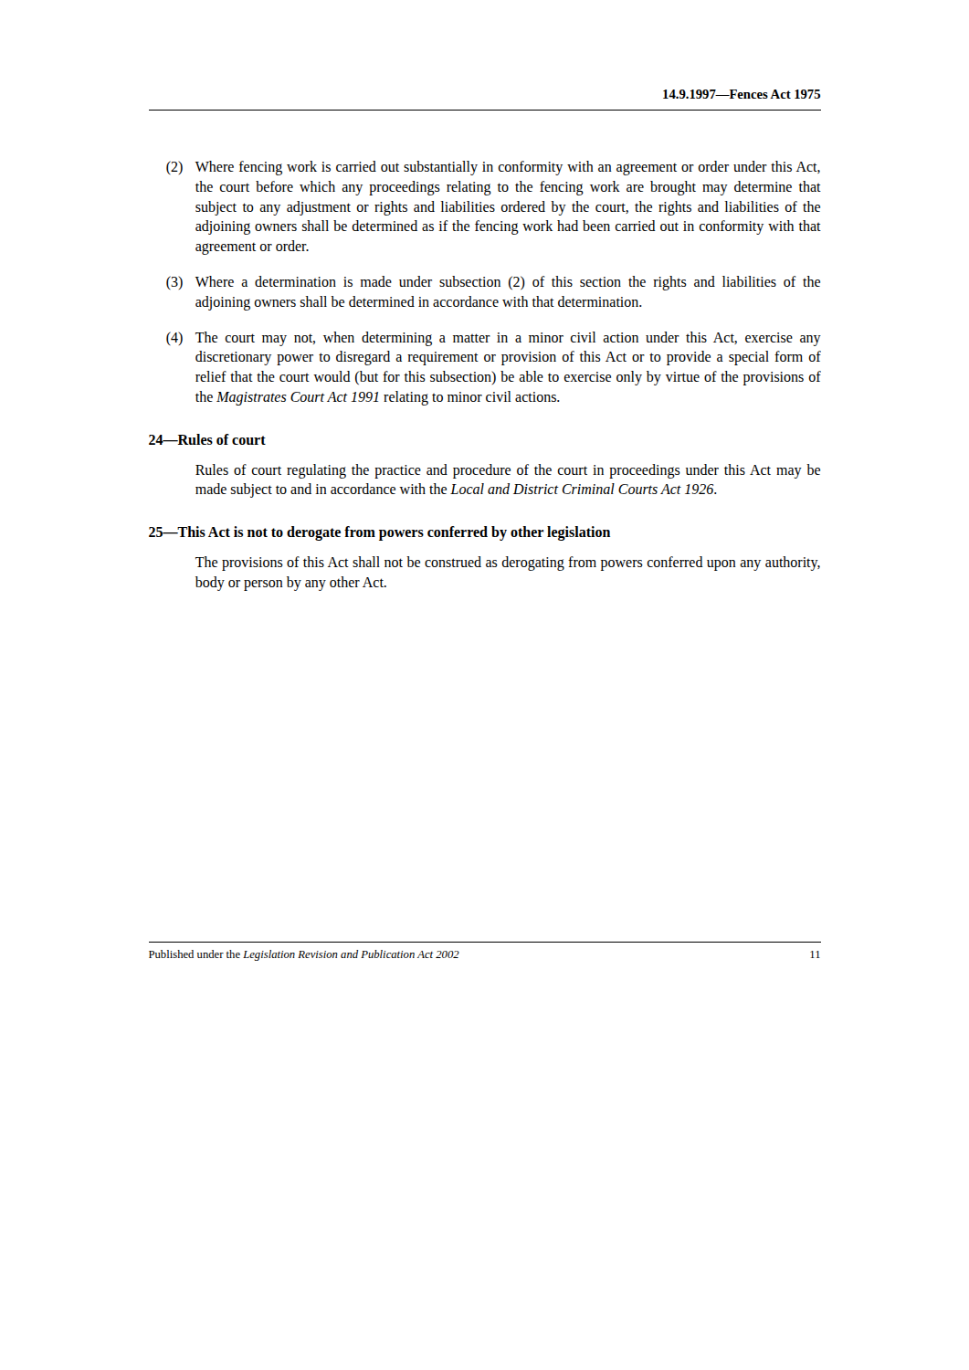14.9.1997—Fences Act 1975
(2)
Where fencing work is carried out substantially in conformity with an agreement or order under this Act, the court before which any proceedings relating to the fencing work are brought may determine that subject to any adjustment or rights and liabilities ordered by the court, the rights and liabilities of the adjoining owners shall be determined as if the fencing work had been carried out in conformity with that agreement or order.
(3)
Where a determination is made under subsection (2) of this section the rights and liabilities of the adjoining owners shall be determined in accordance with that determination.
(4)
The court may not, when determining a matter in a minor civil action under this Act, exercise any discretionary power to disregard a requirement or provision of this Act or to provide a special form of relief that the court would (but for this subsection) be able to exercise only by virtue of the provisions of the Magistrates Court Act 1991 relating to minor civil actions.
24—Rules of court
Rules of court regulating the practice and procedure of the court in proceedings under this Act may be made subject to and in accordance with the Local and District Criminal Courts Act 1926.
25—This Act is not to derogate from powers conferred by other legislation
The provisions of this Act shall not be construed as derogating from powers conferred upon any authority, body or person by any other Act.
Published under the Legislation Revision and Publication Act 2002 11